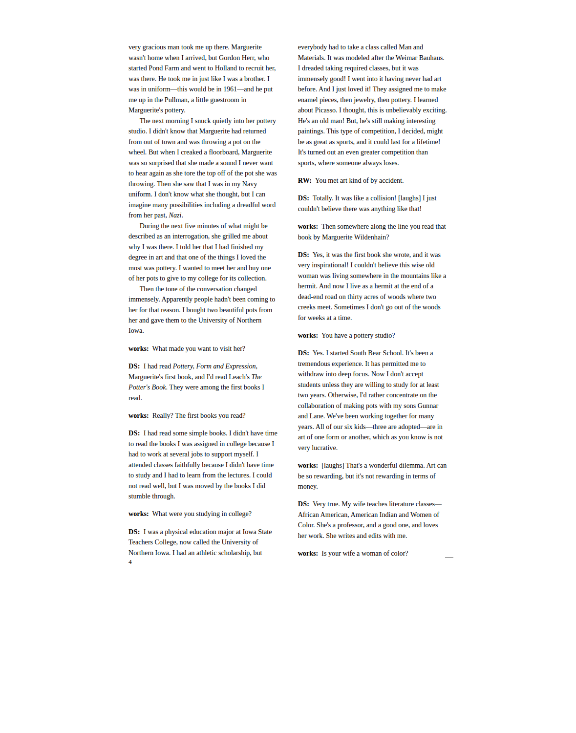very gracious man took me up there. Marguerite wasn't home when I arrived, but Gordon Herr, who started Pond Farm and went to Holland to recruit her, was there. He took me in just like I was a brother. I was in uniform—this would be in 1961—and he put me up in the Pullman, a little guestroom in Marguerite's pottery.
The next morning I snuck quietly into her pottery studio. I didn't know that Marguerite had returned from out of town and was throwing a pot on the wheel. But when I creaked a floorboard, Marguerite was so surprised that she made a sound I never want to hear again as she tore the top off of the pot she was throwing. Then she saw that I was in my Navy uniform. I don't know what she thought, but I can imagine many possibilities including a dreadful word from her past, Nazi.
During the next five minutes of what might be described as an interrogation, she grilled me about why I was there. I told her that I had finished my degree in art and that one of the things I loved the most was pottery. I wanted to meet her and buy one of her pots to give to my college for its collection.
Then the tone of the conversation changed immensely. Apparently people hadn't been coming to her for that reason. I bought two beautiful pots from her and gave them to the University of Northern Iowa.
works: What made you want to visit her?
DS: I had read Pottery, Form and Expression, Marguerite's first book, and I'd read Leach's The Potter's Book. They were among the first books I read.
works: Really? The first books you read?
DS: I had read some simple books. I didn't have time to read the books I was assigned in college because I had to work at several jobs to support myself. I attended classes faithfully because I didn't have time to study and I had to learn from the lectures. I could not read well, but I was moved by the books I did stumble through.
works: What were you studying in college?
DS: I was a physical education major at Iowa State Teachers College, now called the University of Northern Iowa. I had an athletic scholarship, but everybody had to take a class called Man and Materials. It was modeled after the Weimar Bauhaus. I dreaded taking required classes, but it was immensely good! I went into it having never had art before. And I just loved it! They assigned me to make enamel pieces, then jewelry, then pottery. I learned about Picasso. I thought, this is unbelievably exciting. He's an old man! But, he's still making interesting paintings. This type of competition, I decided, might be as great as sports, and it could last for a lifetime! It's turned out an even greater competition than sports, where someone always loses.
RW: You met art kind of by accident.
DS: Totally. It was like a collision! [laughs] I just couldn't believe there was anything like that!
works: Then somewhere along the line you read that book by Marguerite Wildenhain?
DS: Yes, it was the first book she wrote, and it was very inspirational! I couldn't believe this wise old woman was living somewhere in the mountains like a hermit. And now I live as a hermit at the end of a dead-end road on thirty acres of woods where two creeks meet. Sometimes I don't go out of the woods for weeks at a time.
works: You have a pottery studio?
DS: Yes. I started South Bear School. It's been a tremendous experience. It has permitted me to withdraw into deep focus. Now I don't accept students unless they are willing to study for at least two years. Otherwise, I'd rather concentrate on the collaboration of making pots with my sons Gunnar and Lane. We've been working together for many years. All of our six kids—three are adopted—are in art of one form or another, which as you know is not very lucrative.
works: [laughs] That's a wonderful dilemma. Art can be so rewarding, but it's not rewarding in terms of money.
DS: Very true. My wife teaches literature classes—African American, American Indian and Women of Color. She's a professor, and a good one, and loves her work. She writes and edits with me.
works: Is your wife a woman of color?
4